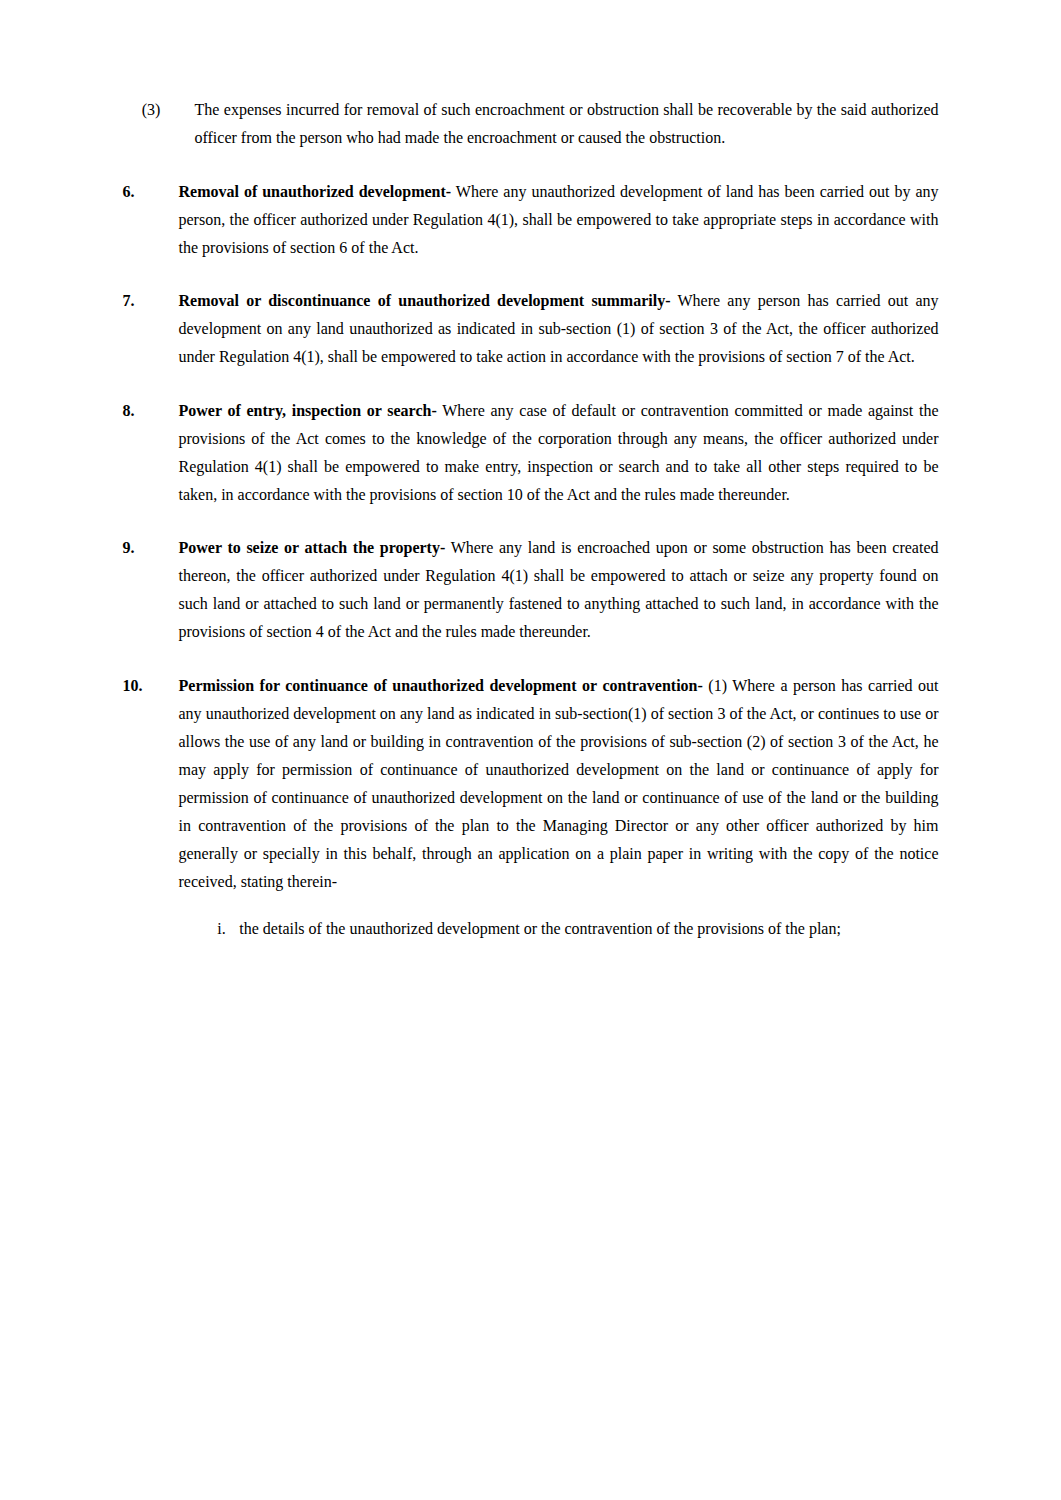(3) The expenses incurred for removal of such encroachment or obstruction shall be recoverable by the said authorized officer from the person who had made the encroachment or caused the obstruction.
6. Removal of unauthorized development- Where any unauthorized development of land has been carried out by any person, the officer authorized under Regulation 4(1), shall be empowered to take appropriate steps in accordance with the provisions of section 6 of the Act.
7. Removal or discontinuance of unauthorized development summarily- Where any person has carried out any development on any land unauthorized as indicated in sub-section (1) of section 3 of the Act, the officer authorized under Regulation 4(1), shall be empowered to take action in accordance with the provisions of section 7 of the Act.
8. Power of entry, inspection or search- Where any case of default or contravention committed or made against the provisions of the Act comes to the knowledge of the corporation through any means, the officer authorized under Regulation 4(1) shall be empowered to make entry, inspection or search and to take all other steps required to be taken, in accordance with the provisions of section 10 of the Act and the rules made thereunder.
9. Power to seize or attach the property- Where any land is encroached upon or some obstruction has been created thereon, the officer authorized under Regulation 4(1) shall be empowered to attach or seize any property found on such land or attached to such land or permanently fastened to anything attached to such land, in accordance with the provisions of section 4 of the Act and the rules made thereunder.
10. Permission for continuance of unauthorized development or contravention- (1) Where a person has carried out any unauthorized development on any land as indicated in sub-section(1) of section 3 of the Act, or continues to use or allows the use of any land or building in contravention of the provisions of sub-section (2) of section 3 of the Act, he may apply for permission of continuance of unauthorized development on the land or continuance of apply for permission of continuance of unauthorized development on the land or continuance of use of the land or the building in contravention of the provisions of the plan to the Managing Director or any other officer authorized by him generally or specially in this behalf, through an application on a plain paper in writing with the copy of the notice received, stating therein-
the details of the unauthorized development or the contravention of the provisions of the plan;